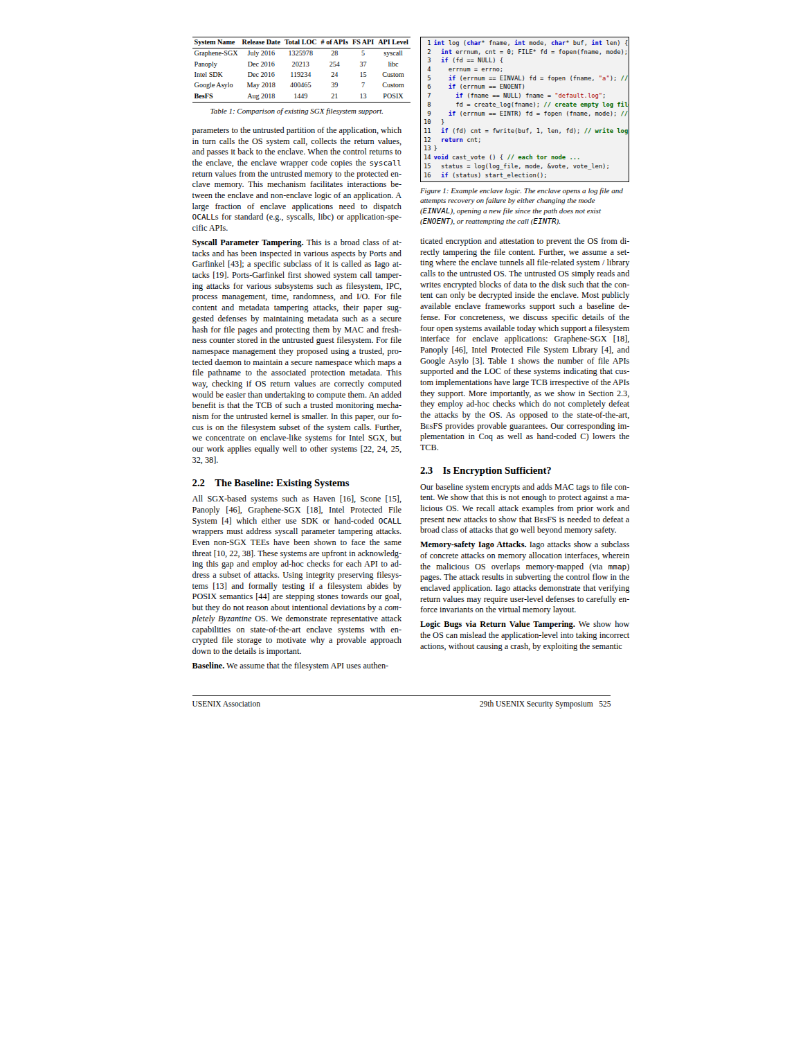| System Name | Release Date | Total LOC | # of APIs | FS API | API Level |
| --- | --- | --- | --- | --- | --- |
| Graphene-SGX | July 2016 | 1325978 | 28 | 5 | syscall |
| Panoply | Dec 2016 | 20213 | 254 | 37 | libc |
| Intel SDK | Dec 2016 | 119234 | 24 | 15 | Custom |
| Google Asylo | May 2018 | 400465 | 39 | 7 | Custom |
| BesFS | Aug 2018 | 1449 | 21 | 13 | POSIX |
Table 1: Comparison of existing SGX filesystem support.
parameters to the untrusted partition of the application, which in turn calls the OS system call, collects the return values, and passes it back to the enclave. When the control returns to the enclave, the enclave wrapper code copies the syscall return values from the untrusted memory to the protected enclave memory. This mechanism facilitates interactions between the enclave and non-enclave logic of an application. A large fraction of enclave applications need to dispatch OCALLs for standard (e.g., syscalls, libc) or application-specific APIs.
Syscall Parameter Tampering. This is a broad class of attacks and has been inspected in various aspects by Ports and Garfinkel [43]; a specific subclass of it is called as Iago attacks [19]. Ports-Garfinkel first showed system call tampering attacks for various subsystems such as filesystem, IPC, process management, time, randomness, and I/O. For file content and metadata tampering attacks, their paper suggested defenses by maintaining metadata such as a secure hash for file pages and protecting them by MAC and freshness counter stored in the untrusted guest filesystem. For file namespace management they proposed using a trusted, protected daemon to maintain a secure namespace which maps a file pathname to the associated protection metadata. This way, checking if OS return values are correctly computed would be easier than undertaking to compute them. An added benefit is that the TCB of such a trusted monitoring mechanism for the untrusted kernel is smaller. In this paper, our focus is on the filesystem subset of the system calls. Further, we concentrate on enclave-like systems for Intel SGX, but our work applies equally well to other systems [22, 24, 25, 32, 38].
2.2 The Baseline: Existing Systems
All SGX-based systems such as Haven [16], Scone [15], Panoply [46], Graphene-SGX [18], Intel Protected File System [4] which either use SDK or hand-coded OCALL wrappers must address syscall parameter tampering attacks. Even non-SGX TEEs have been shown to face the same threat [10, 22, 38]. These systems are upfront in acknowledging this gap and employ ad-hoc checks for each API to address a subset of attacks. Using integrity preserving filesystems [13] and formally testing if a filesystem abides by POSIX semantics [44] are stepping stones towards our goal, but they do not reason about intentional deviations by a completely Byzantine OS. We demonstrate representative attack capabilities on state-of-the-art enclave systems with encrypted file storage to motivate why a provable approach down to the details is important.
Baseline. We assume that the filesystem API uses authen-
| 1 | int log ( char * fname, int mode, char * buf, int len) { |
| 2 | int errnum, cnt = 0; FILE* fd = fopen(fname, mode); |
| 3 | if (fd == NULL) { |
| 4 | errnum = errno; |
| 5 | if (errnum == EINVAL) fd = fopen (fname, "a" ); // append |
| 6 | if (errnum == ENOENT) |
| 7 | if (fname == NULL) fname = "default.log" ; |
| 8 | fd = create_log(fname); // create empty log file |
| 9 | if (errnum == EINTR) fd = fopen (fname, mode); // retry |
| 10 | } |
| 11 | if (fd) cnt = fwrite(buf, 1, len, fd); // write log |
| 12 | return cnt; |
| 13 | } |
| 14 | void cast_vote () { // each tor node ... |
| 15 | status = log(log_file, mode, &vote, vote_len); |
| 16 | if (status) start_election(); |
Figure 1: Example enclave logic. The enclave opens a log file and attempts recovery on failure by either changing the mode (EINVAL), opening a new file since the path does not exist (ENOENT), or reattempting the call (EINTR).
ticated encryption and attestation to prevent the OS from directly tampering the file content. Further, we assume a setting where the enclave tunnels all file-related system / library calls to the untrusted OS. The untrusted OS simply reads and writes encrypted blocks of data to the disk such that the content can only be decrypted inside the enclave. Most publicly available enclave frameworks support such a baseline defense. For concreteness, we discuss specific details of the four open systems available today which support a filesystem interface for enclave applications: Graphene-SGX [18], Panoply [46], Intel Protected File System Library [4], and Google Asylo [3]. Table 1 shows the number of file APIs supported and the LOC of these systems indicating that custom implementations have large TCB irrespective of the APIs they support. More importantly, as we show in Section 2.3, they employ ad-hoc checks which do not completely defeat the attacks by the OS. As opposed to the state-of-the-art, Bes FS provides provable guarantees. Our corresponding implementation in Coq as well as hand-coded C) lowers the TCB.
2.3 Is Encryption Sufficient?
Our baseline system encrypts and adds MAC tags to file content. We show that this is not enough to protect against a malicious OS. We recall attack examples from prior work and present new attacks to show that Bes FS is needed to defeat a broad class of attacks that go well beyond memory safety.
Memory-safety Iago Attacks. Iago attacks show a subclass of concrete attacks on memory allocation interfaces, wherein the malicious OS overlaps memory-mapped (via mmap) pages. The attack results in subverting the control flow in the enclaved application. Iago attacks demonstrate that verifying return values may require user-level defenses to carefully enforce invariants on the virtual memory layout.
Logic Bugs via Return Value Tampering. We show how the OS can mislead the application-level into taking incorrect actions, without causing a crash, by exploiting the semantic
USENIX Association
29th USENIX Security Symposium 525